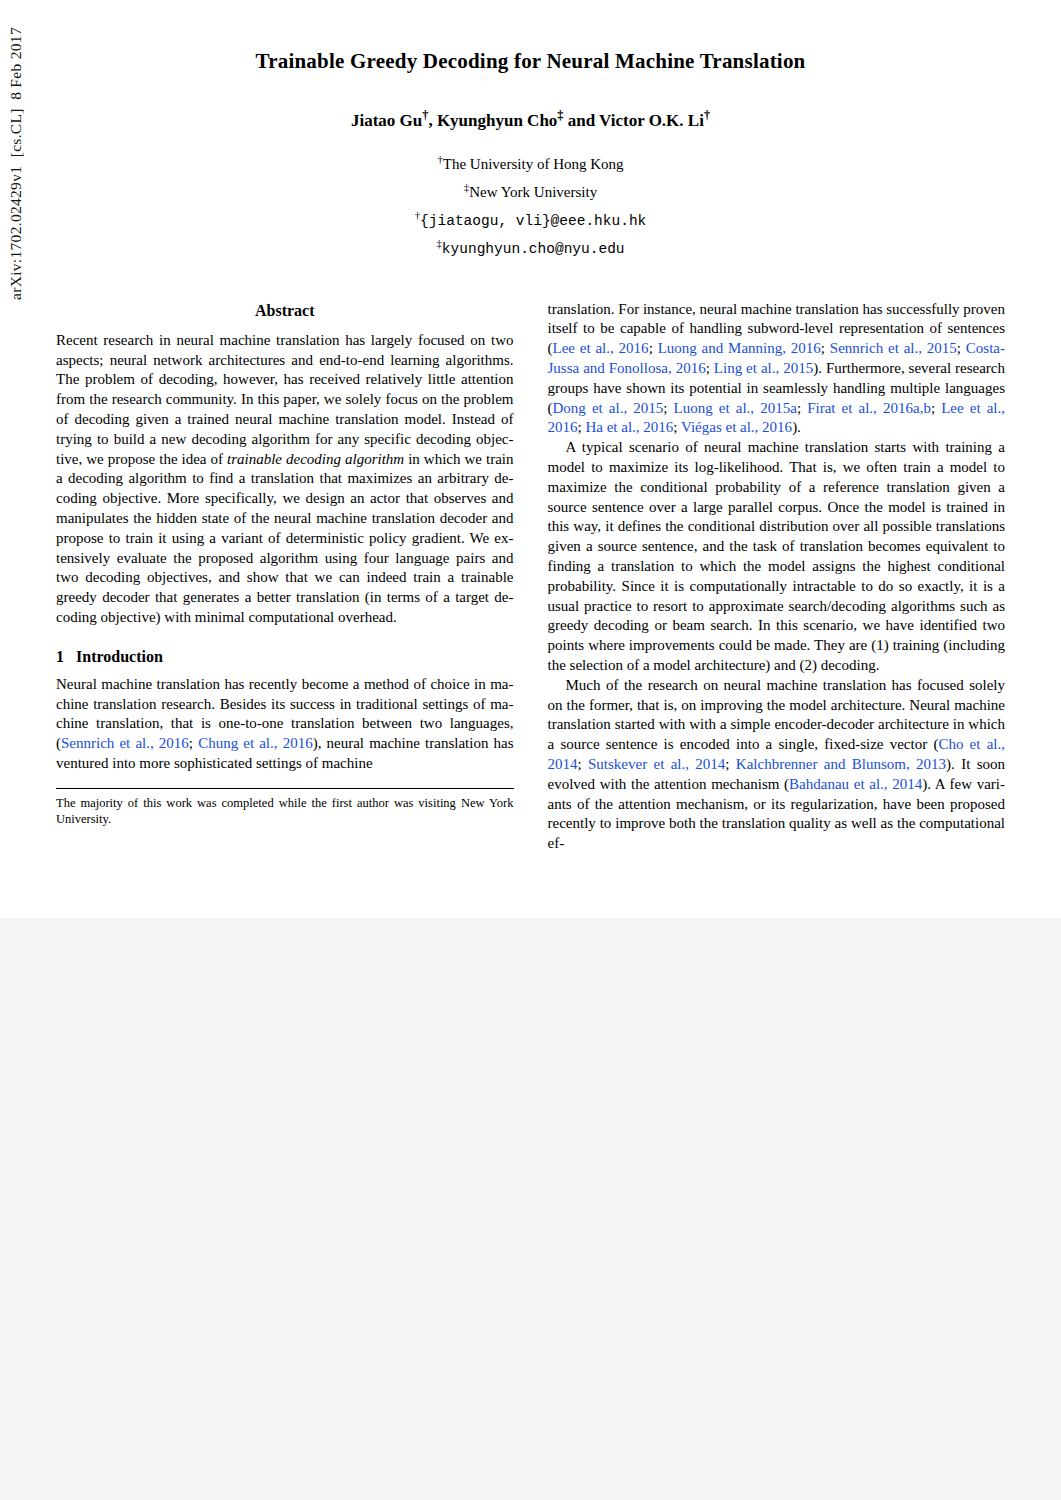arXiv:1702.02429v1 [cs.CL] 8 Feb 2017
Trainable Greedy Decoding for Neural Machine Translation
Jiatao Gu†, Kyunghyun Cho‡ and Victor O.K. Li†
†The University of Hong Kong
‡New York University
†{jiataogu, vli}@eee.hku.hk
‡kyunghyun.cho@nyu.edu
Abstract
Recent research in neural machine translation has largely focused on two aspects; neural network architectures and end-to-end learning algorithms. The problem of decoding, however, has received relatively little attention from the research community. In this paper, we solely focus on the problem of decoding given a trained neural machine translation model. Instead of trying to build a new decoding algorithm for any specific decoding objective, we propose the idea of trainable decoding algorithm in which we train a decoding algorithm to find a translation that maximizes an arbitrary decoding objective. More specifically, we design an actor that observes and manipulates the hidden state of the neural machine translation decoder and propose to train it using a variant of deterministic policy gradient. We extensively evaluate the proposed algorithm using four language pairs and two decoding objectives, and show that we can indeed train a trainable greedy decoder that generates a better translation (in terms of a target decoding objective) with minimal computational overhead.
1 Introduction
Neural machine translation has recently become a method of choice in machine translation research. Besides its success in traditional settings of machine translation, that is one-to-one translation between two languages, (Sennrich et al., 2016; Chung et al., 2016), neural machine translation has ventured into more sophisticated settings of machine
The majority of this work was completed while the first author was visiting New York University.
translation. For instance, neural machine translation has successfully proven itself to be capable of handling subword-level representation of sentences (Lee et al., 2016; Luong and Manning, 2016; Sennrich et al., 2015; Costa-Jussa and Fonollosa, 2016; Ling et al., 2015). Furthermore, several research groups have shown its potential in seamlessly handling multiple languages (Dong et al., 2015; Luong et al., 2015a; Firat et al., 2016a,b; Lee et al., 2016; Ha et al., 2016; Viégas et al., 2016).
A typical scenario of neural machine translation starts with training a model to maximize its log-likelihood. That is, we often train a model to maximize the conditional probability of a reference translation given a source sentence over a large parallel corpus. Once the model is trained in this way, it defines the conditional distribution over all possible translations given a source sentence, and the task of translation becomes equivalent to finding a translation to which the model assigns the highest conditional probability. Since it is computationally intractable to do so exactly, it is a usual practice to resort to approximate search/decoding algorithms such as greedy decoding or beam search. In this scenario, we have identified two points where improvements could be made. They are (1) training (including the selection of a model architecture) and (2) decoding.
Much of the research on neural machine translation has focused solely on the former, that is, on improving the model architecture. Neural machine translation started with with a simple encoder-decoder architecture in which a source sentence is encoded into a single, fixed-size vector (Cho et al., 2014; Sutskever et al., 2014; Kalchbrenner and Blunsom, 2013). It soon evolved with the attention mechanism (Bahdanau et al., 2014). A few variants of the attention mechanism, or its regularization, have been proposed recently to improve both the translation quality as well as the computational ef-